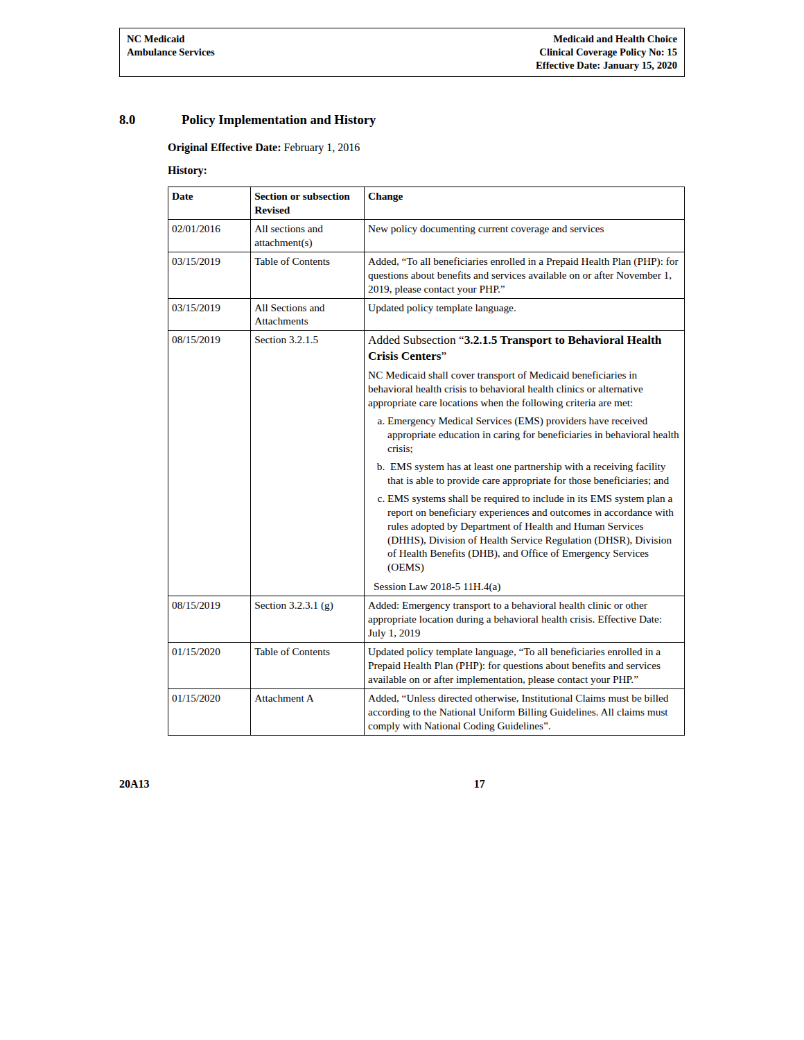| NC Medicaid | Medicaid and Health Choice |
| Ambulance Services | Clinical Coverage Policy No: 15 |
| | Effective Date: January 15, 2020 |
8.0 Policy Implementation and History
Original Effective Date: February 1, 2016
History:
| Date | Section or subsection Revised | Change |
| --- | --- | --- |
| 02/01/2016 | All sections and attachment(s) | New policy documenting current coverage and services |
| 03/15/2019 | Table of Contents | Added, “To all beneficiaries enrolled in a Prepaid Health Plan (PHP): for questions about benefits and services available on or after November 1, 2019, please contact your PHP.” |
| 03/15/2019 | All Sections and Attachments | Updated policy template language. |
| 08/15/2019 | Section 3.2.1.5 | Added Subsection “ 3.2.1.5 Transport to Behavioral Health Crisis Centers ” NC Medicaid shall cover transport of Medicaid beneficiaries in behavioral health crisis to behavioral health clinics or alternative appropriate care locations when the following criteria are met: Emergency Medical Services (EMS) providers have received appropriate education in caring for beneficiaries in behavioral health crisis; EMS system has at least one partnership with a receiving facility that is able to provide care appropriate for those beneficiaries; and EMS systems shall be required to include in its EMS system plan a report on beneficiary experiences and outcomes in accordance with rules adopted by Department of Health and Human Services (DHHS), Division of Health Service Regulation (DHSR), Division of Health Benefits (DHB), and Office of Emergency Services (OEMS) Session Law 2018-5 11H.4(a) |
| 08/15/2019 | Section 3.2.3.1 (g) | Added: Emergency transport to a behavioral health clinic or other appropriate location during a behavioral health crisis. Effective Date: July 1, 2019 |
| 01/15/2020 | Table of Contents | Updated policy template language, “To all beneficiaries enrolled in a Prepaid Health Plan (PHP): for questions about benefits and services available on or after implementation, please contact your PHP.” |
| 01/15/2020 | Attachment A | Added, “Unless directed otherwise, Institutional Claims must be billed according to the National Uniform Billing Guidelines. All claims must comply with National Coding Guidelines”. |
20A13 17